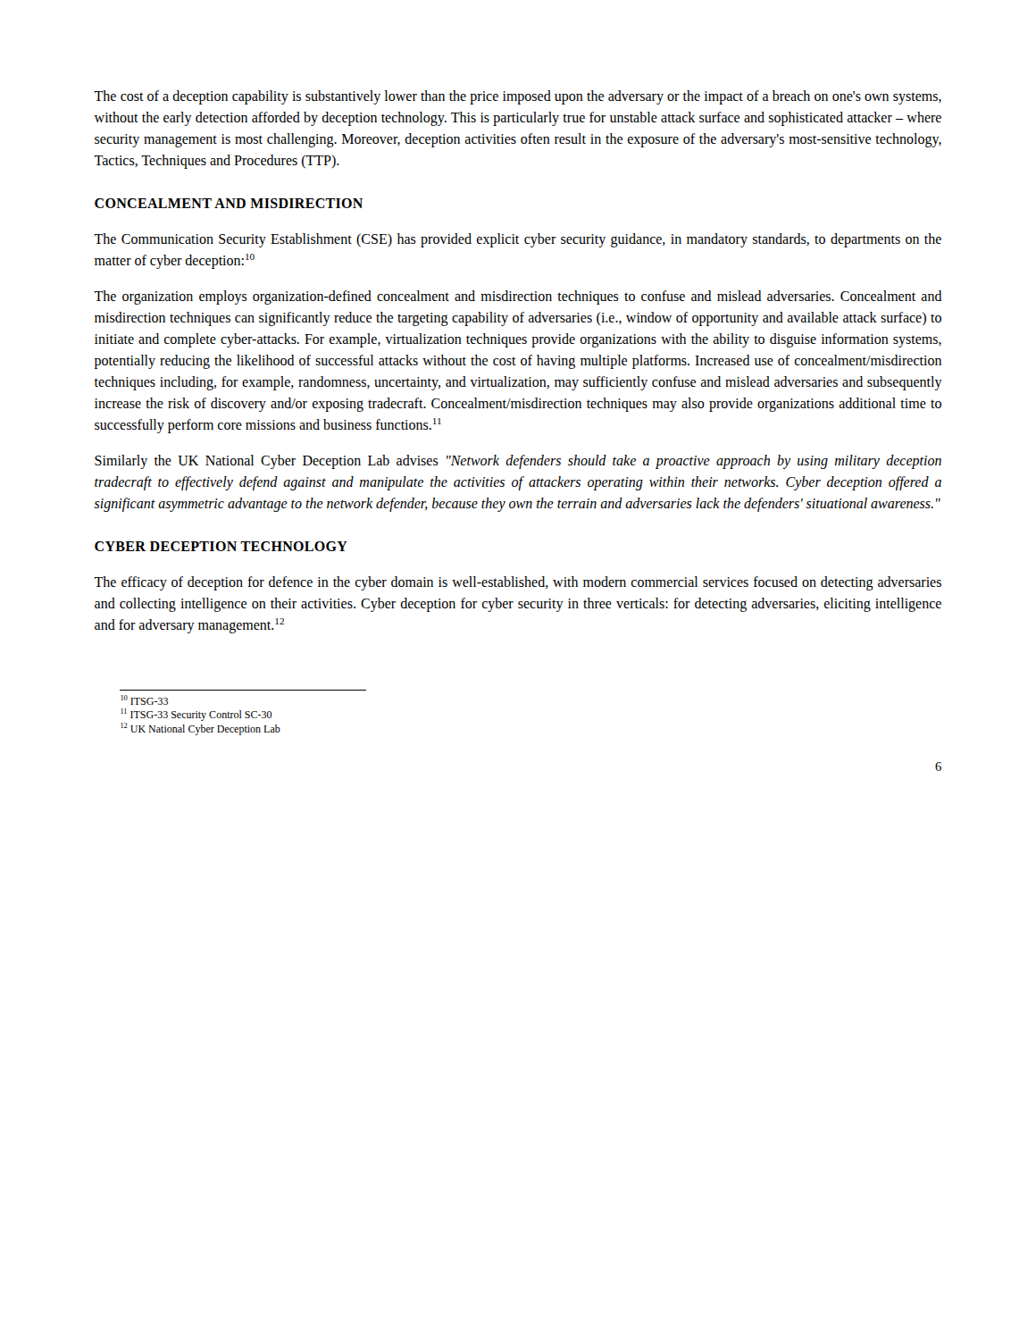The cost of a deception capability is substantively lower than the price imposed upon the adversary or the impact of a breach on one's own systems, without the early detection afforded by deception technology. This is particularly true for unstable attack surface and sophisticated attacker – where security management is most challenging. Moreover, deception activities often result in the exposure of the adversary's most-sensitive technology, Tactics, Techniques and Procedures (TTP).
Concealment and Misdirection
The Communication Security Establishment (CSE) has provided explicit cyber security guidance, in mandatory standards, to departments on the matter of cyber deception:10
The organization employs organization-defined concealment and misdirection techniques to confuse and mislead adversaries. Concealment and misdirection techniques can significantly reduce the targeting capability of adversaries (i.e., window of opportunity and available attack surface) to initiate and complete cyber-attacks. For example, virtualization techniques provide organizations with the ability to disguise information systems, potentially reducing the likelihood of successful attacks without the cost of having multiple platforms. Increased use of concealment/misdirection techniques including, for example, randomness, uncertainty, and virtualization, may sufficiently confuse and mislead adversaries and subsequently increase the risk of discovery and/or exposing tradecraft. Concealment/misdirection techniques may also provide organizations additional time to successfully perform core missions and business functions.11
Similarly the UK National Cyber Deception Lab advises "Network defenders should take a proactive approach by using military deception tradecraft to effectively defend against and manipulate the activities of attackers operating within their networks. Cyber deception offered a significant asymmetric advantage to the network defender, because they own the terrain and adversaries lack the defenders' situational awareness."
Cyber Deception Technology
The efficacy of deception for defence in the cyber domain is well-established, with modern commercial services focused on detecting adversaries and collecting intelligence on their activities. Cyber deception for cyber security in three verticals: for detecting adversaries, eliciting intelligence and for adversary management.12
10 ITSG-33
11 ITSG-33 Security Control SC-30
12 UK National Cyber Deception Lab
6